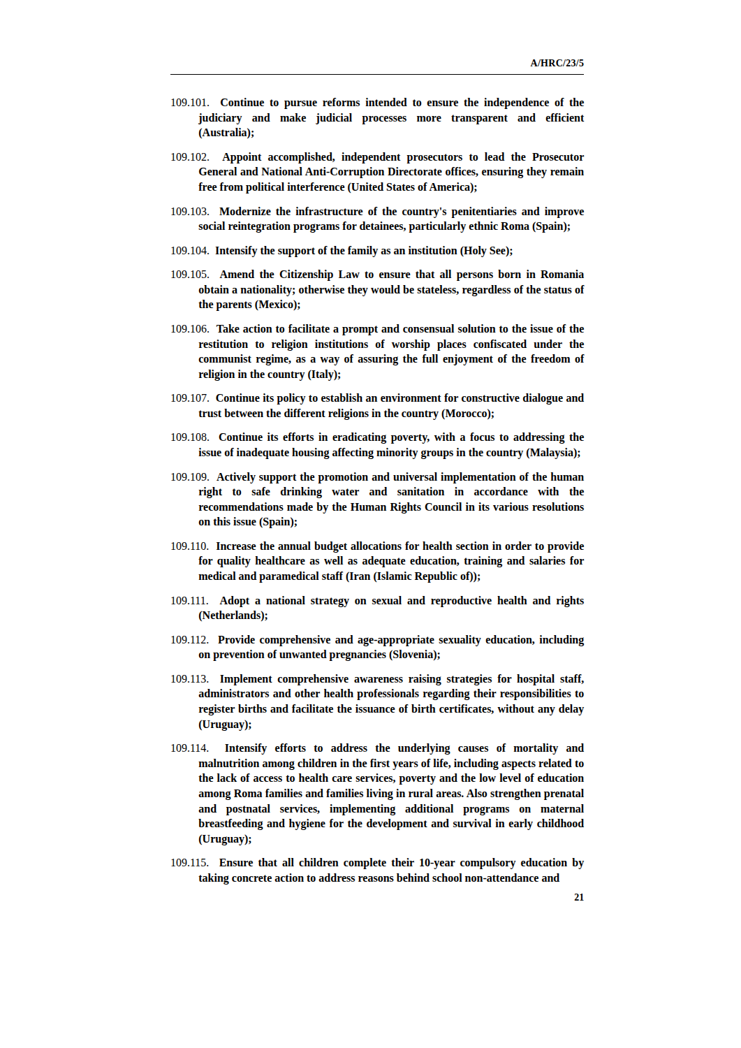A/HRC/23/5
109.101. Continue to pursue reforms intended to ensure the independence of the judiciary and make judicial processes more transparent and efficient (Australia);
109.102. Appoint accomplished, independent prosecutors to lead the Prosecutor General and National Anti-Corruption Directorate offices, ensuring they remain free from political interference (United States of America);
109.103. Modernize the infrastructure of the country's penitentiaries and improve social reintegration programs for detainees, particularly ethnic Roma (Spain);
109.104. Intensify the support of the family as an institution (Holy See);
109.105. Amend the Citizenship Law to ensure that all persons born in Romania obtain a nationality; otherwise they would be stateless, regardless of the status of the parents (Mexico);
109.106. Take action to facilitate a prompt and consensual solution to the issue of the restitution to religion institutions of worship places confiscated under the communist regime, as a way of assuring the full enjoyment of the freedom of religion in the country (Italy);
109.107. Continue its policy to establish an environment for constructive dialogue and trust between the different religions in the country (Morocco);
109.108. Continue its efforts in eradicating poverty, with a focus to addressing the issue of inadequate housing affecting minority groups in the country (Malaysia);
109.109. Actively support the promotion and universal implementation of the human right to safe drinking water and sanitation in accordance with the recommendations made by the Human Rights Council in its various resolutions on this issue (Spain);
109.110. Increase the annual budget allocations for health section in order to provide for quality healthcare as well as adequate education, training and salaries for medical and paramedical staff (Iran (Islamic Republic of));
109.111. Adopt a national strategy on sexual and reproductive health and rights (Netherlands);
109.112. Provide comprehensive and age-appropriate sexuality education, including on prevention of unwanted pregnancies (Slovenia);
109.113. Implement comprehensive awareness raising strategies for hospital staff, administrators and other health professionals regarding their responsibilities to register births and facilitate the issuance of birth certificates, without any delay (Uruguay);
109.114. Intensify efforts to address the underlying causes of mortality and malnutrition among children in the first years of life, including aspects related to the lack of access to health care services, poverty and the low level of education among Roma families and families living in rural areas. Also strengthen prenatal and postnatal services, implementing additional programs on maternal breastfeeding and hygiene for the development and survival in early childhood (Uruguay);
109.115. Ensure that all children complete their 10-year compulsory education by taking concrete action to address reasons behind school non-attendance and
21